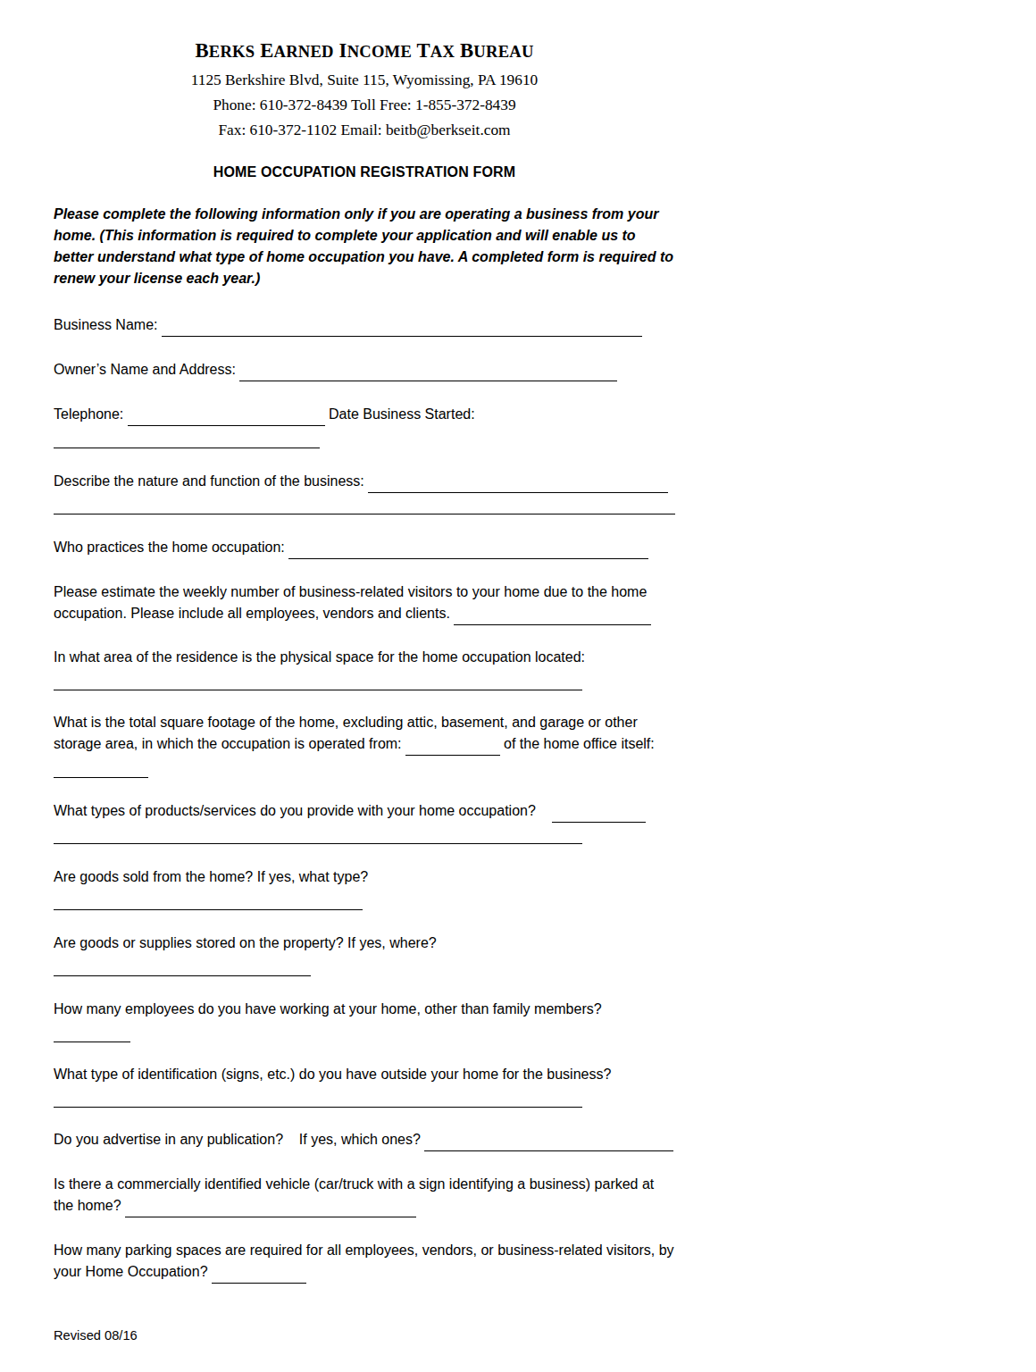BERKS EARNED INCOME TAX BUREAU
1125 Berkshire Blvd, Suite 115, Wyomissing, PA 19610
Phone: 610-372-8439 Toll Free: 1-855-372-8439
Fax: 610-372-1102 Email: beitb@berkseit.com
HOME OCCUPATION REGISTRATION FORM
Please complete the following information only if you are operating a business from your home. (This information is required to complete your application and will enable us to better understand what type of home occupation you have. A completed form is required to renew your license each year.)
Business Name:
Owner’s Name and Address:
Telephone: Date Business Started:
Describe the nature and function of the business:
Who practices the home occupation:
Please estimate the weekly number of business-related visitors to your home due to the home occupation. Please include all employees, vendors and clients.
In what area of the residence is the physical space for the home occupation located:
What is the total square footage of the home, excluding attic, basement, and garage or other storage area, in which the occupation is operated from: of the home office itself:
What types of products/services do you provide with your home occupation?
Are goods sold from the home? If yes, what type?
Are goods or supplies stored on the property? If yes, where?
How many employees do you have working at your home, other than family members?
What type of identification (signs, etc.) do you have outside your home for the business?
Do you advertise in any publication? If yes, which ones?
Is there a commercially identified vehicle (car/truck with a sign identifying a business) parked at the home?
How many parking spaces are required for all employees, vendors, or business-related visitors, by your Home Occupation?
Revised 08/16